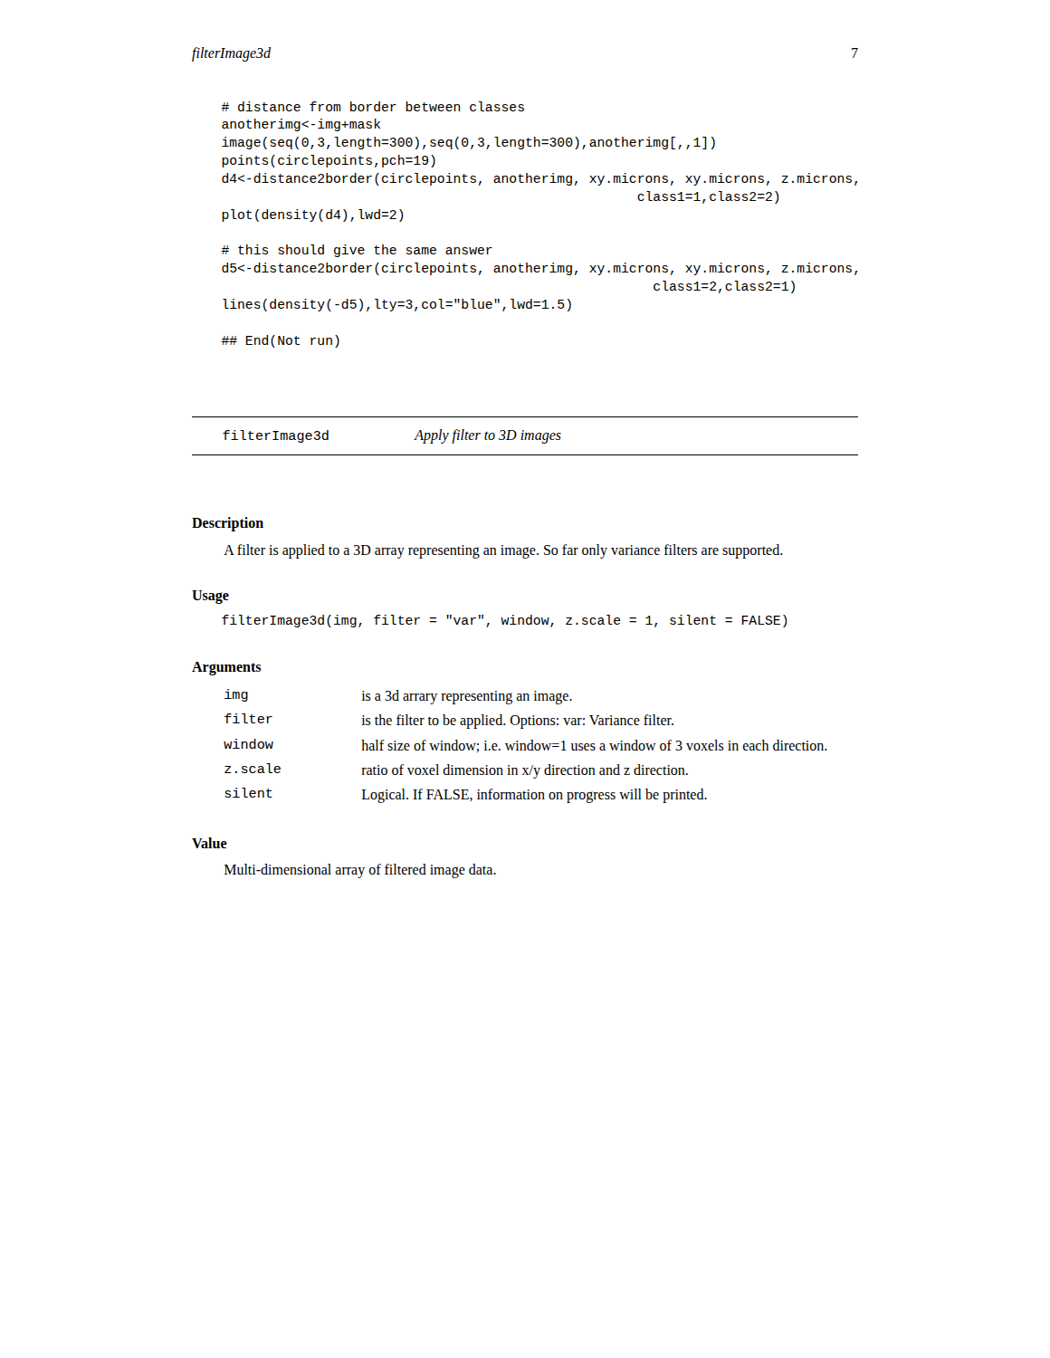filterImage3d 7
# distance from border between classes
anotherimg<-img+mask
image(seq(0,3,length=300),seq(0,3,length=300),anotherimg[,,1])
points(circlepoints,pch=19)
d4<-distance2border(circlepoints, anotherimg, xy.microns, xy.microns, z.microns,
                                                    class1=1,class2=2)
plot(density(d4),lwd=2)

# this should give the same answer
d5<-distance2border(circlepoints, anotherimg, xy.microns, xy.microns, z.microns,
                                                      class1=2,class2=1)
lines(density(-d5),lty=3,col="blue",lwd=1.5)

## End(Not run)
filterImage3d Apply filter to 3D images
Description
A filter is applied to a 3D array representing an image. So far only variance filters are supported.
Usage
filterImage3d(img, filter = "var", window, z.scale = 1, silent = FALSE)
Arguments
| img | is a 3d arrary representing an image. |
| filter | is the filter to be applied. Options: var: Variance filter. |
| window | half size of window; i.e. window=1 uses a window of 3 voxels in each direction. |
| z.scale | ratio of voxel dimension in x/y direction and z direction. |
| silent | Logical. If FALSE, information on progress will be printed. |
Value
Multi-dimensional array of filtered image data.